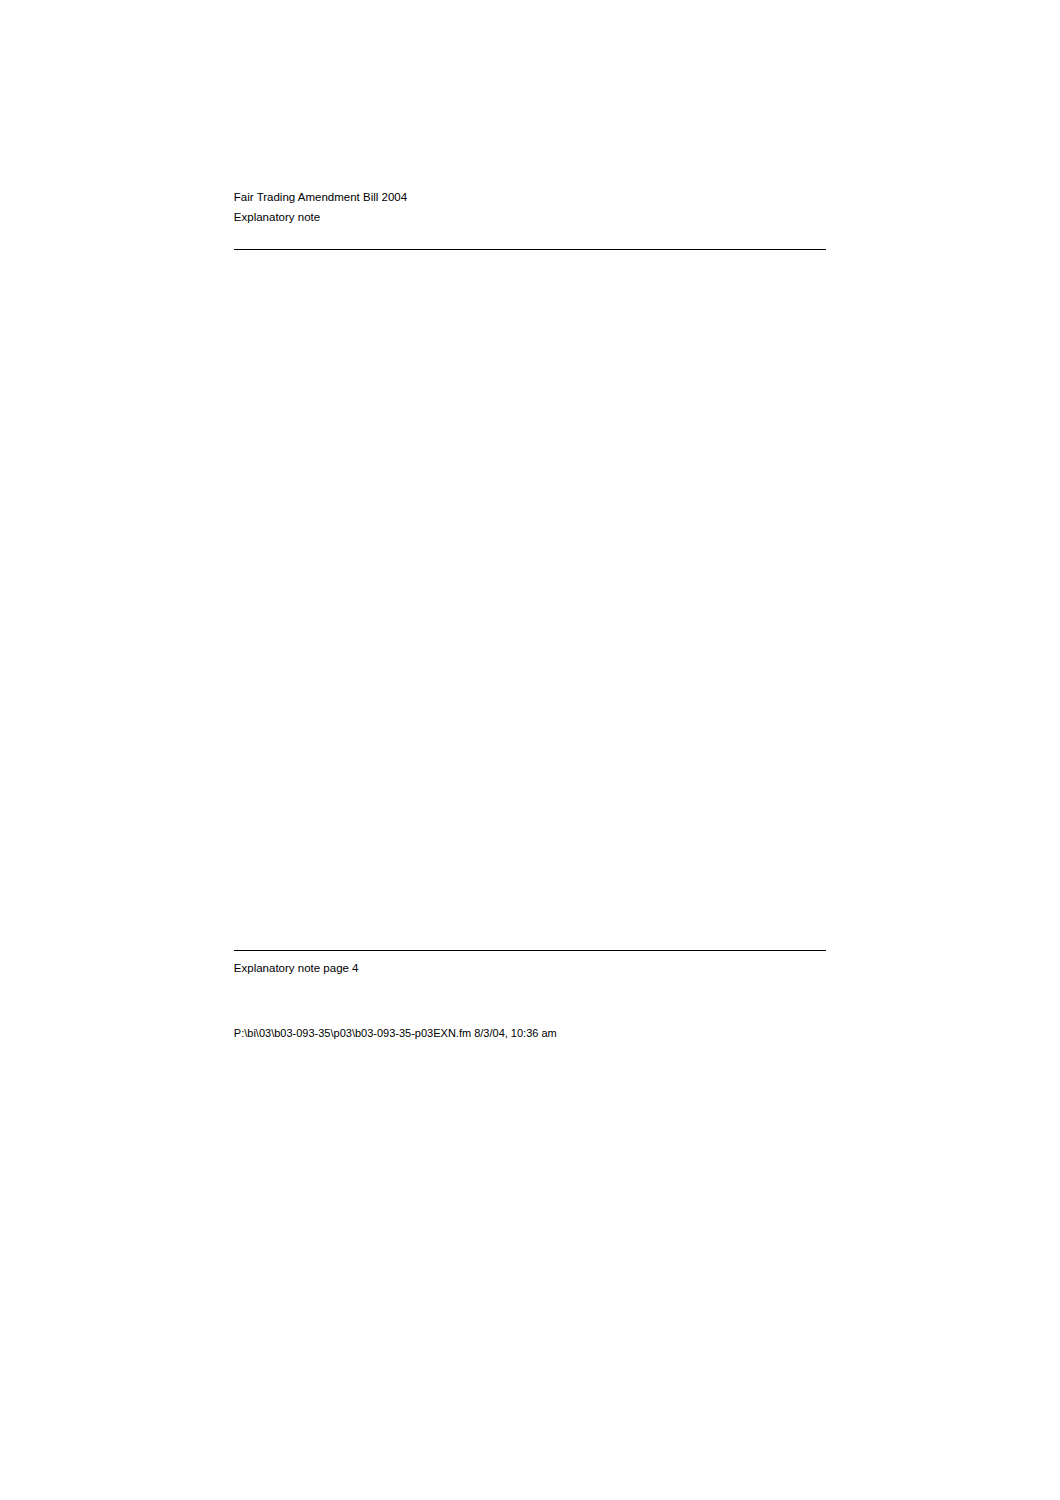Fair Trading Amendment Bill 2004
Explanatory note
Explanatory note page 4
P:\bi\03\b03-093-35\p03\b03-093-35-p03EXN.fm 8/3/04, 10:36 am